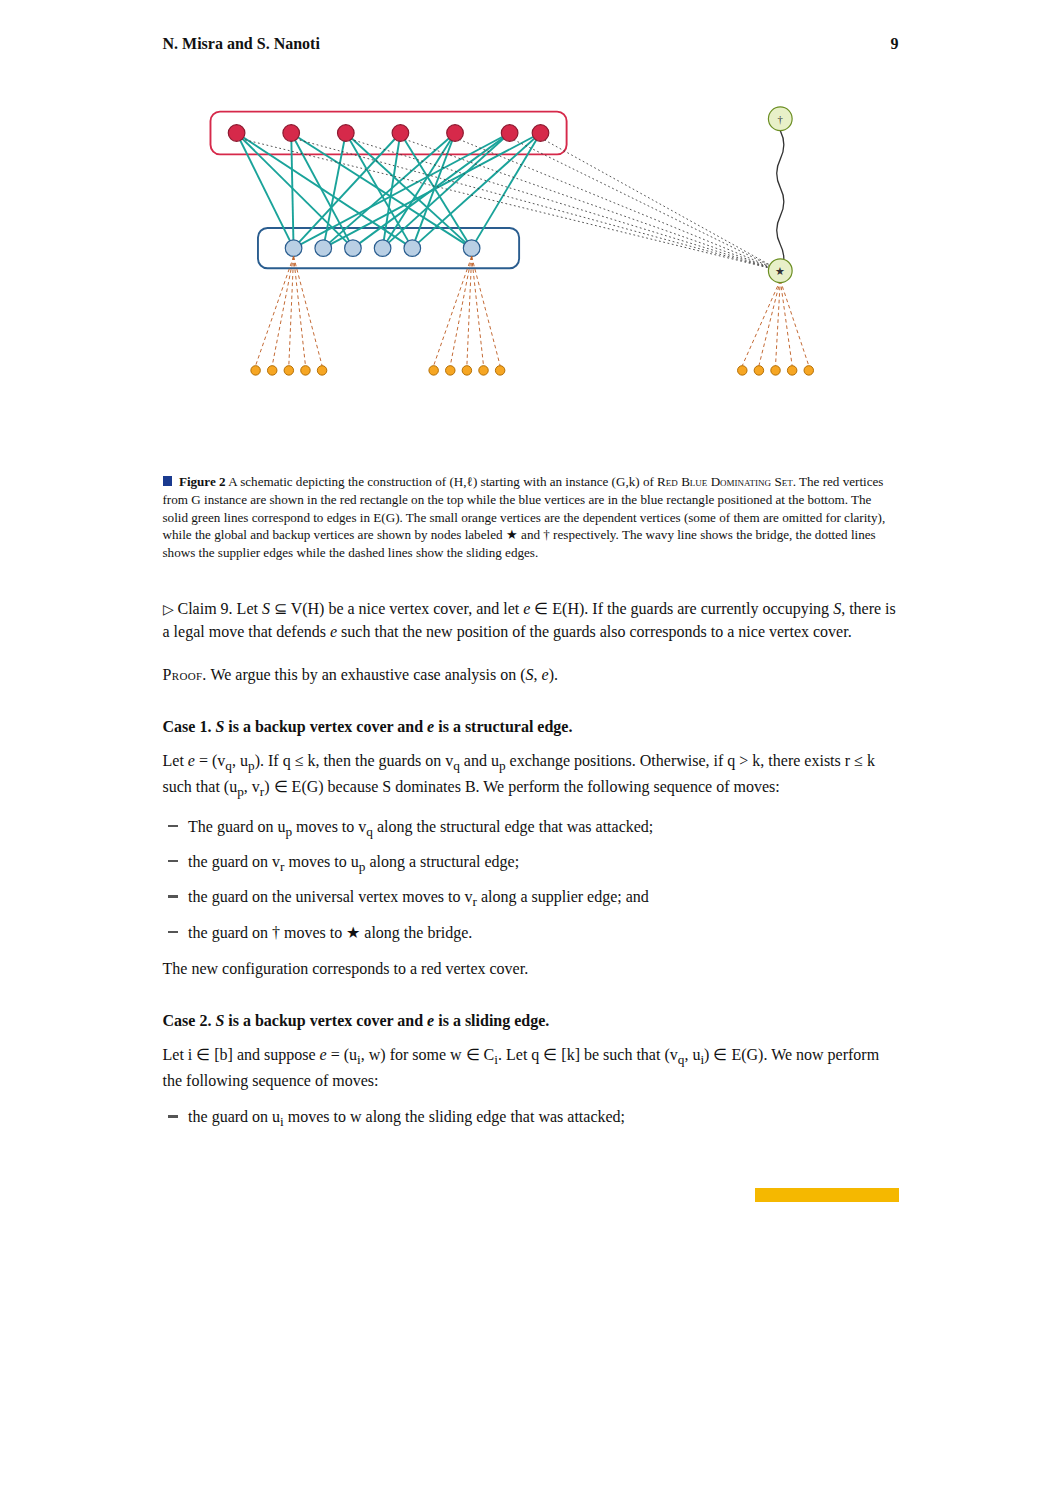N. Misra and S. Nanoti 9
† ★
Figure 2 A schematic depicting the construction of (H,ℓ) starting with an instance (G,k) of Red Blue Dominating Set. The red vertices from G instance are shown in the red rectangle on the top while the blue vertices are in the blue rectangle positioned at the bottom. The solid green lines correspond to edges in E(G). The small orange vertices are the dependent vertices (some of them are omitted for clarity), while the global and backup vertices are shown by nodes labeled ★ and † respectively. The wavy line shows the bridge, the dotted lines shows the supplier edges while the dashed lines show the sliding edges.
▷ Claim 9. Let S ⊆ V(H) be a nice vertex cover, and let e ∈ E(H). If the guards are currently occupying S, there is a legal move that defends e such that the new position of the guards also corresponds to a nice vertex cover.
Proof. We argue this by an exhaustive case analysis on (S, e).
Case 1. S is a backup vertex cover and e is a structural edge.
Let e = (vq, up). If q ≤ k, then the guards on vq and up exchange positions. Otherwise, if q > k, there exists r ≤ k such that (up, vr) ∈ E(G) because S dominates B. We perform the following sequence of moves:
The guard on up moves to vq along the structural edge that was attacked;
the guard on vr moves to up along a structural edge;
the guard on the universal vertex moves to vr along a supplier edge; and
the guard on † moves to ★ along the bridge.
The new configuration corresponds to a red vertex cover.
Case 2. S is a backup vertex cover and e is a sliding edge.
Let i ∈ [b] and suppose e = (ui, w) for some w ∈ Ci. Let q ∈ [k] be such that (vq, ui) ∈ E(G). We now perform the following sequence of moves:
the guard on ui moves to w along the sliding edge that was attacked;